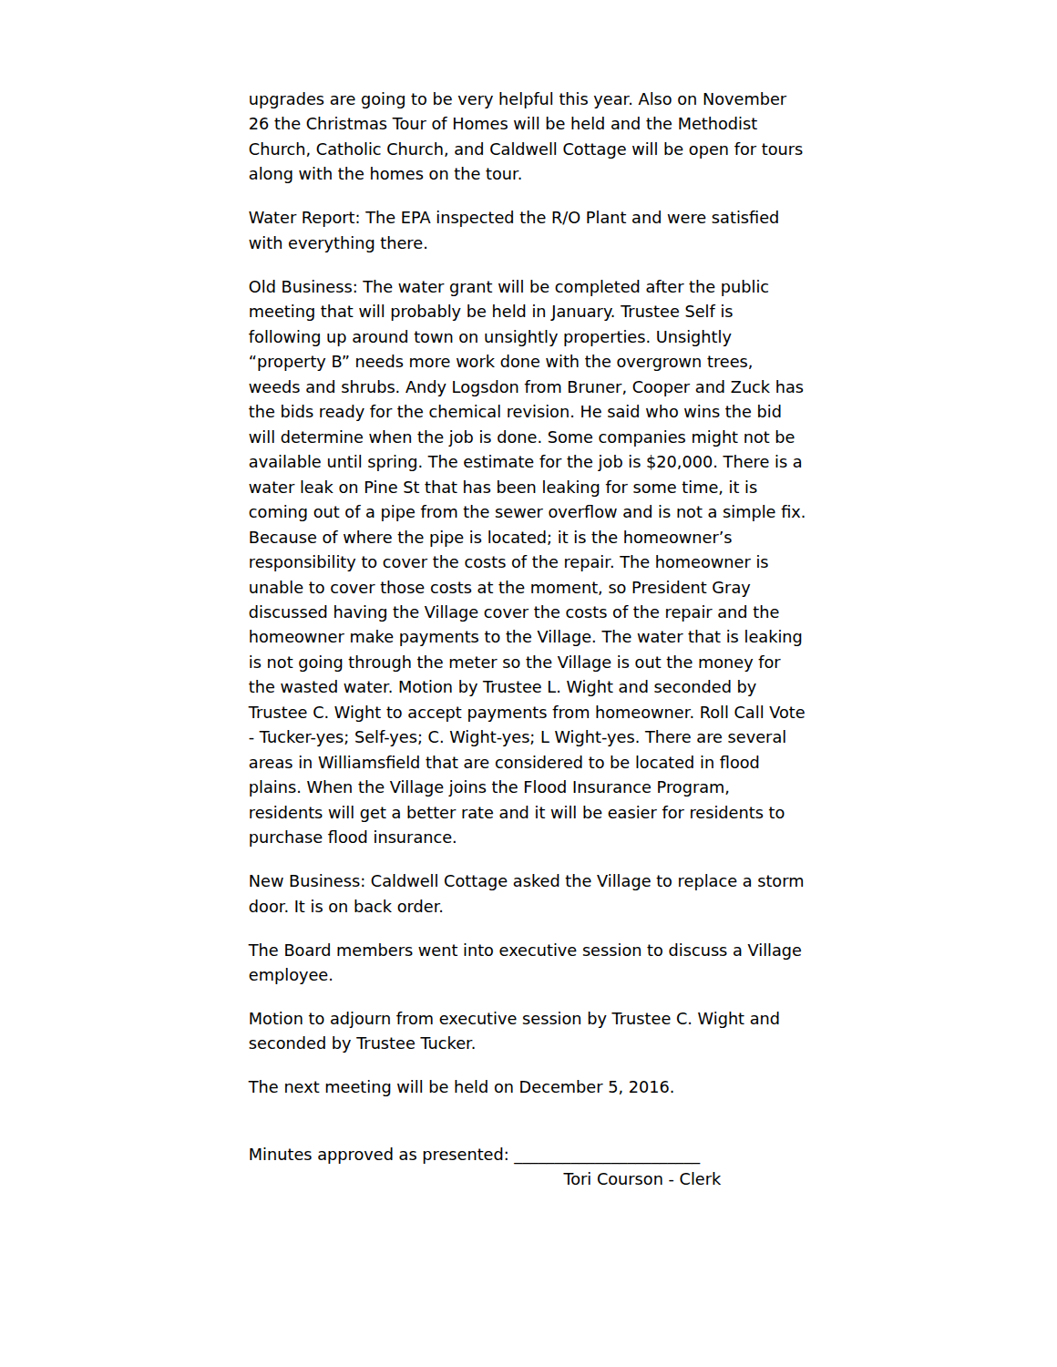upgrades are going to be very helpful this year. Also on November 26 the Christmas Tour of Homes will be held and the Methodist Church, Catholic Church, and Caldwell Cottage will be open for tours along with the homes on the tour.
Water Report: The EPA inspected the R/O Plant and were satisfied with everything there.
Old Business: The water grant will be completed after the public meeting that will probably be held in January. Trustee Self is following up around town on unsightly properties. Unsightly “property B” needs more work done with the overgrown trees, weeds and shrubs. Andy Logsdon from Bruner, Cooper and Zuck has the bids ready for the chemical revision. He said who wins the bid will determine when the job is done. Some companies might not be available until spring. The estimate for the job is $20,000. There is a water leak on Pine St that has been leaking for some time, it is coming out of a pipe from the sewer overflow and is not a simple fix. Because of where the pipe is located; it is the homeowner’s responsibility to cover the costs of the repair. The homeowner is unable to cover those costs at the moment, so President Gray discussed having the Village cover the costs of the repair and the homeowner make payments to the Village. The water that is leaking is not going through the meter so the Village is out the money for the wasted water. Motion by Trustee L. Wight and seconded by Trustee C. Wight to accept payments from homeowner. Roll Call Vote - Tucker-yes; Self-yes; C. Wight-yes; L Wight-yes. There are several areas in Williamsfield that are considered to be located in flood plains. When the Village joins the Flood Insurance Program, residents will get a better rate and it will be easier for residents to purchase flood insurance.
New Business: Caldwell Cottage asked the Village to replace a storm door. It is on back order.
The Board members went into executive session to discuss a Village employee.
Motion to adjourn from executive session by Trustee C. Wight and seconded by Trustee Tucker.
The next meeting will be held on December 5, 2016.
Minutes approved as presented: _______________________
Tori Courson - Clerk